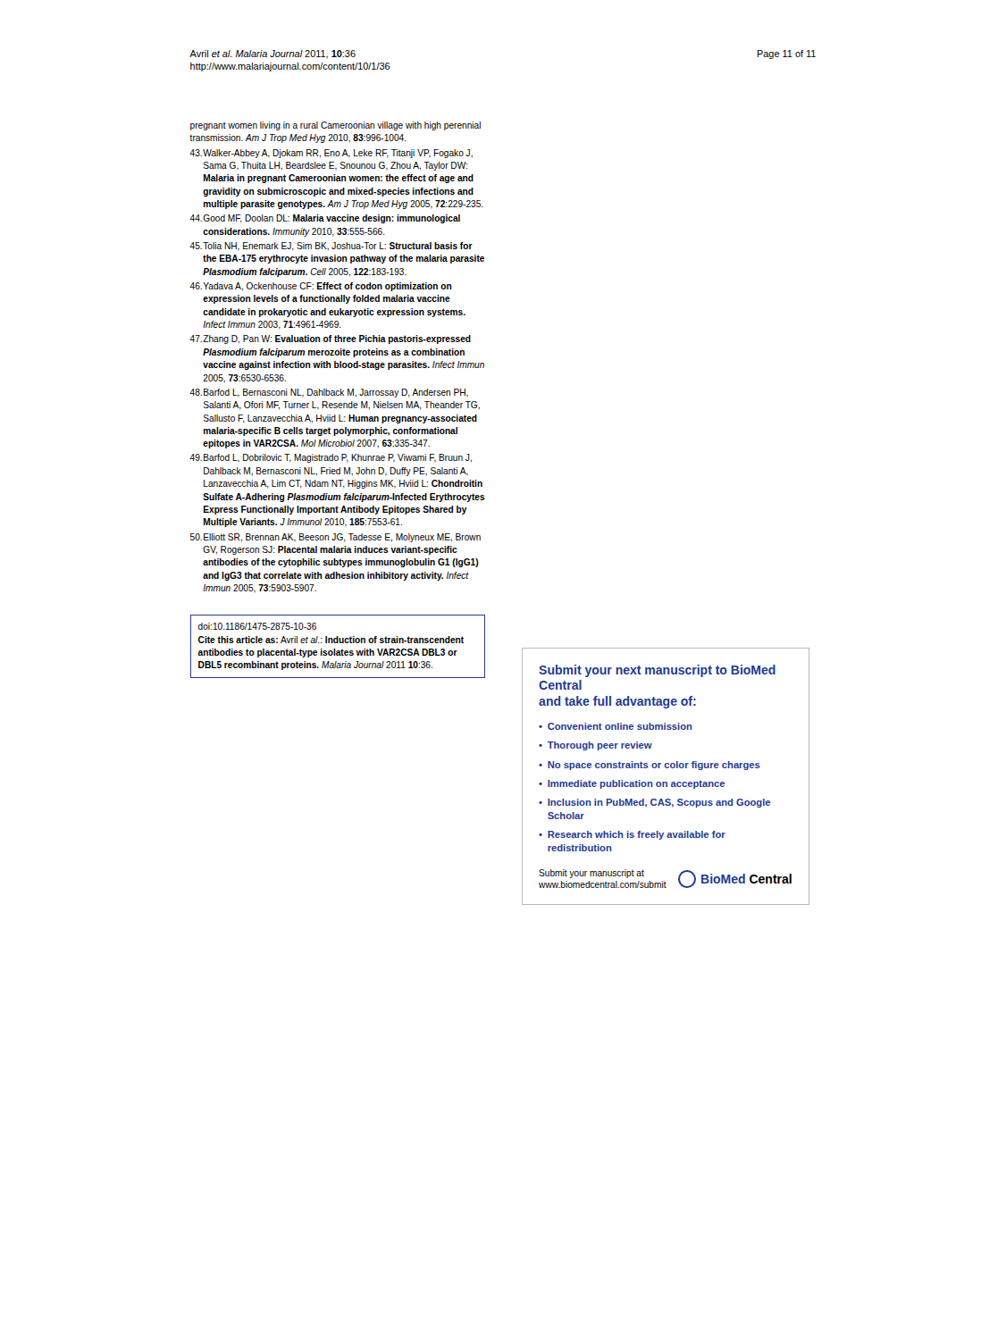Avril et al. Malaria Journal 2011, 10:36
http://www.malariajournal.com/content/10/1/36
Page 11 of 11
pregnant women living in a rural Cameroonian village with high perennial transmission. Am J Trop Med Hyg 2010, 83:996-1004.
43. Walker-Abbey A, Djokam RR, Eno A, Leke RF, Titanji VP, Fogako J, Sama G, Thuita LH, Beardslee E, Snounou G, Zhou A, Taylor DW: Malaria in pregnant Cameroonian women: the effect of age and gravidity on submicroscopic and mixed-species infections and multiple parasite genotypes. Am J Trop Med Hyg 2005, 72:229-235.
44. Good MF, Doolan DL: Malaria vaccine design: immunological considerations. Immunity 2010, 33:555-566.
45. Tolia NH, Enemark EJ, Sim BK, Joshua-Tor L: Structural basis for the EBA-175 erythrocyte invasion pathway of the malaria parasite Plasmodium falciparum. Cell 2005, 122:183-193.
46. Yadava A, Ockenhouse CF: Effect of codon optimization on expression levels of a functionally folded malaria vaccine candidate in prokaryotic and eukaryotic expression systems. Infect Immun 2003, 71:4961-4969.
47. Zhang D, Pan W: Evaluation of three Pichia pastoris-expressed Plasmodium falciparum merozoite proteins as a combination vaccine against infection with blood-stage parasites. Infect Immun 2005, 73:6530-6536.
48. Barfod L, Bernasconi NL, Dahlback M, Jarrossay D, Andersen PH, Salanti A, Ofori MF, Turner L, Resende M, Nielsen MA, Theander TG, Sallusto F, Lanzavecchia A, Hviid L: Human pregnancy-associated malaria-specific B cells target polymorphic, conformational epitopes in VAR2CSA. Mol Microbiol 2007, 63:335-347.
49. Barfod L, Dobrilovic T, Magistrado P, Khunrae P, Viwami F, Bruun J, Dahlback M, Bernasconi NL, Fried M, John D, Duffy PE, Salanti A, Lanzavecchia A, Lim CT, Ndam NT, Higgins MK, Hviid L: Chondroitin Sulfate A-Adhering Plasmodium falciparum-Infected Erythrocytes Express Functionally Important Antibody Epitopes Shared by Multiple Variants. J Immunol 2010, 185:7553-61.
50. Elliott SR, Brennan AK, Beeson JG, Tadesse E, Molyneux ME, Brown GV, Rogerson SJ: Placental malaria induces variant-specific antibodies of the cytophilic subtypes immunoglobulin G1 (IgG1) and IgG3 that correlate with adhesion inhibitory activity. Infect Immun 2005, 73:5903-5907.
doi:10.1186/1475-2875-10-36
Cite this article as: Avril et al.: Induction of strain-transcendent antibodies to placental-type isolates with VAR2CSA DBL3 or DBL5 recombinant proteins. Malaria Journal 2011 10:36.
Submit your next manuscript to BioMed Central
and take full advantage of:
Convenient online submission
Thorough peer review
No space constraints or color figure charges
Immediate publication on acceptance
Inclusion in PubMed, CAS, Scopus and Google Scholar
Research which is freely available for redistribution
Submit your manuscript at
www.biomedcentral.com/submit
BioMed Central